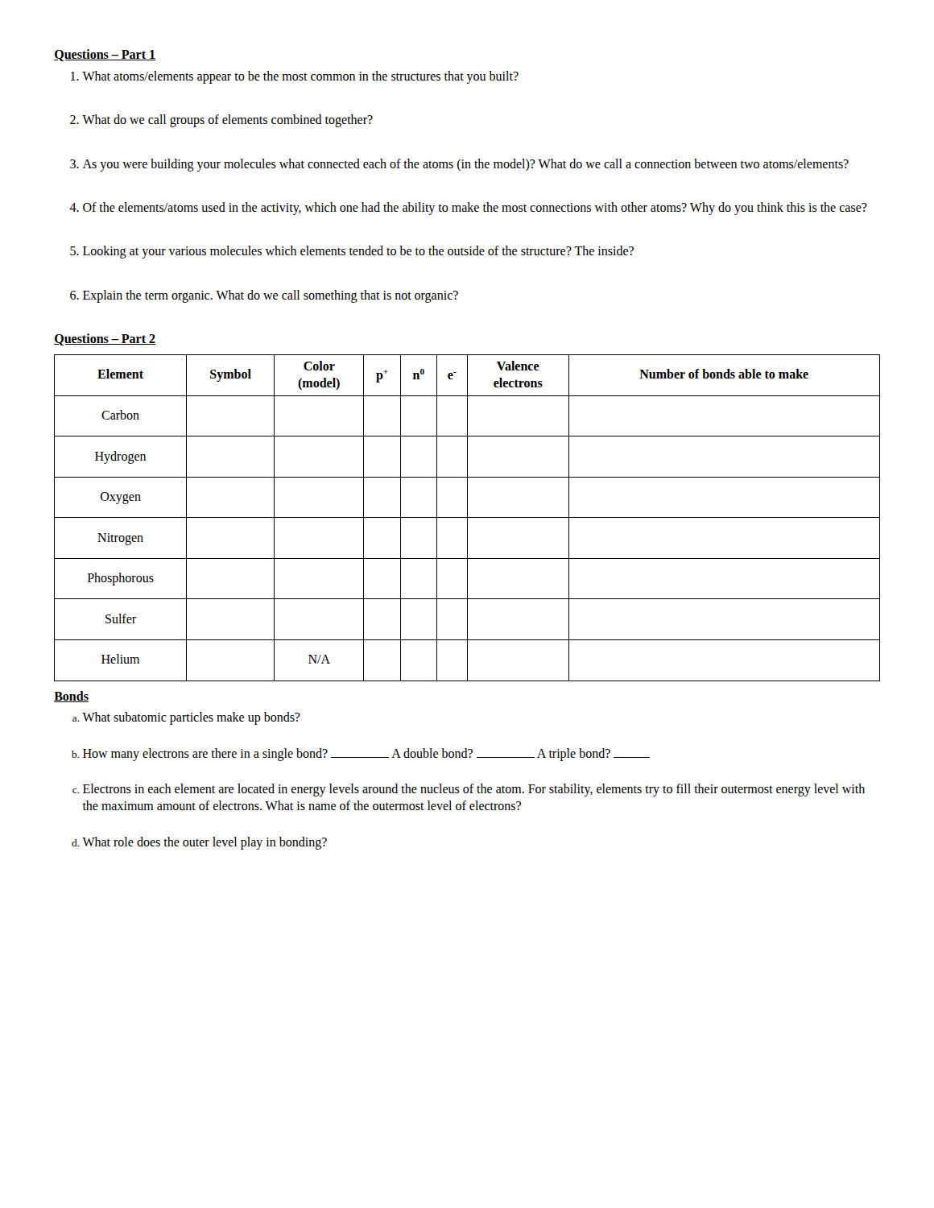Questions – Part 1
What atoms/elements appear to be the most common in the structures that you built?
What do we call groups of elements combined together?
As you were building your molecules what connected each of the atoms (in the model)? What do we call a connection between two atoms/elements?
Of the elements/atoms used in the activity, which one had the ability to make the most connections with other atoms? Why do you think this is the case?
Looking at your various molecules which elements tended to be to the outside of the structure? The inside?
Explain the term organic. What do we call something that is not organic?
Questions – Part 2
| Element | Symbol | Color (model) | p + | n 0 | e - | Valence electrons | Number of bonds able to make |
| --- | --- | --- | --- | --- | --- | --- | --- |
| Carbon | | | | | | | |
| Hydrogen | | | | | | | |
| Oxygen | | | | | | | |
| Nitrogen | | | | | | | |
| Phosphorous | | | | | | | |
| Sulfer | | | | | | | |
| Helium | | N/A | | | | | |
Bonds
What subatomic particles make up bonds?
How many electrons are there in a single bond? A double bond? A triple bond?
Electrons in each element are located in energy levels around the nucleus of the atom. For stability, elements try to fill their outermost energy level with the maximum amount of electrons. What is name of the outermost level of electrons?
What role does the outer level play in bonding?